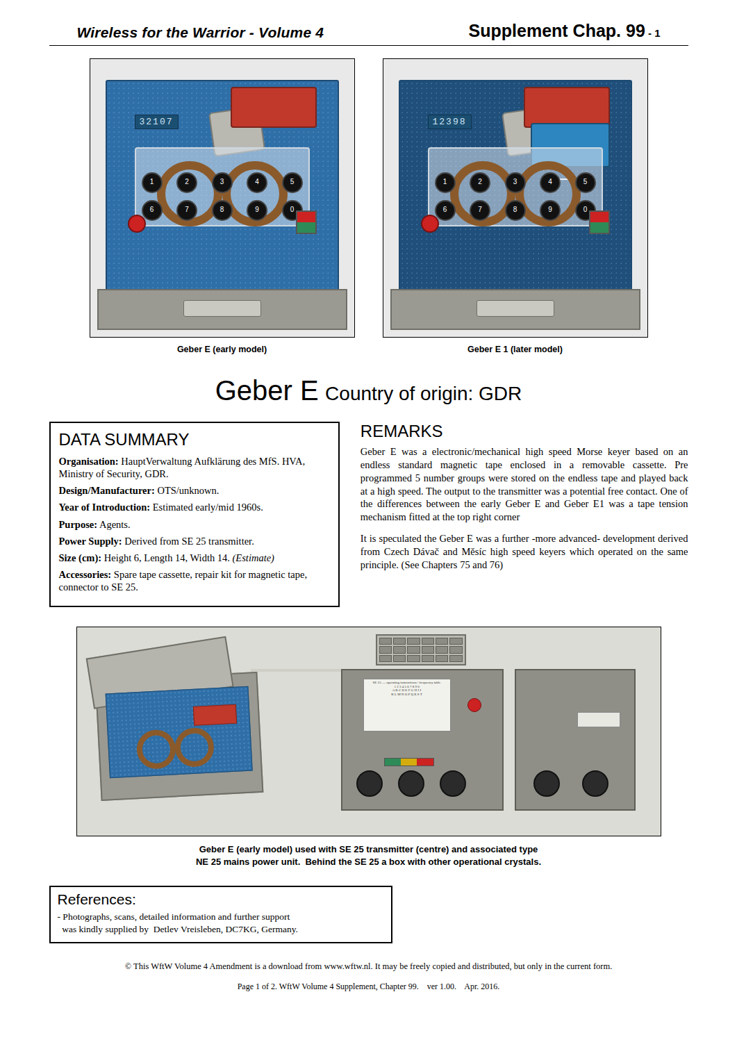Wireless for the Warrior - Volume 4
Supplement Chap. 99 - 1
32107
1
2
3
4
5
6
7
8
9
0
Geber E (early model)
12398
⟶
1
2
3
4
5
6
7
8
9
0
Geber E 1 (later model)
Geber E Country of origin: GDR
DATA SUMMARY
Organisation: HauptVerwaltung Aufklärung des MfS. HVA, Ministry of Security, GDR.
Design/Manufacturer: OTS/unknown.
Year of Introduction: Estimated early/mid 1960s.
Purpose: Agents.
Power Supply: Derived from SE 25 transmitter.
Size (cm): Height 6, Length 14, Width 14. (Estimate)
Accessories: Spare tape cassette, repair kit for magnetic tape, connector to SE 25.
REMARKS
Geber E was a electronic/mechanical high speed Morse keyer based on an endless standard magnetic tape enclosed in a removable cassette. Pre programmed 5 number groups were stored on the endless tape and played back at a high speed. The output to the transmitter was a potential free contact. One of the differences between the early Geber E and Geber E1 was a tape tension mechanism fitted at the top right corner
It is speculated the Geber E was a further -more advanced- development derived from Czech Dávač and Měsíc high speed keyers which operated on the same principle. (See Chapters 75 and 76)
SE 25 — operating instructions / frequency table
1 2 3 4 5 6 7 8 9 0
A B C D E F G H I J
K L M N O P Q R S T
Geber E (early model) used with SE 25 transmitter (centre) and associated type
NE 25 mains power unit. Behind the SE 25 a box with other operational crystals.
References:
- Photographs, scans, detailed information and further support
was kindly supplied by Detlev Vreisleben, DC7KG, Germany.
© This WftW Volume 4 Amendment is a download from www.wftw.nl. It may be freely copied and distributed, but only in the current form.
Page 1 of 2. WftW Volume 4 Supplement, Chapter 99. ver 1.00. Apr. 2016.